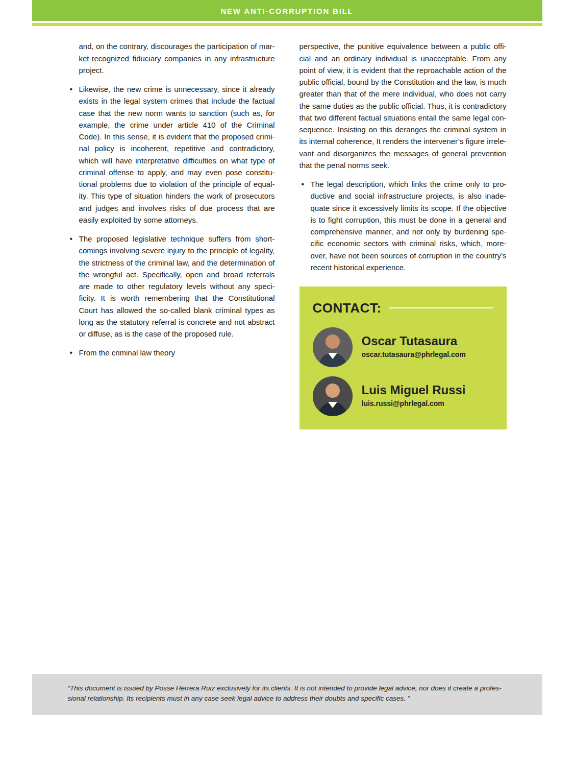New Anti-Corruption Bill
and, on the contrary, discourages the participation of market-recognized fiduciary companies in any infrastructure project.
Likewise, the new crime is unnecessary, since it already exists in the legal system crimes that include the factual case that the new norm wants to sanction (such as, for example, the crime under article 410 of the Criminal Code). In this sense, it is evident that the proposed criminal policy is incoherent, repetitive and contradictory, which will have interpretative difficulties on what type of criminal offense to apply, and may even pose constitutional problems due to violation of the principle of equality. This type of situation hinders the work of prosecutors and judges and involves risks of due process that are easily exploited by some attorneys.
The proposed legislative technique suffers from shortcomings involving severe injury to the principle of legality, the strictness of the criminal law, and the determination of the wrongful act. Specifically, open and broad referrals are made to other regulatory levels without any specificity. It is worth remembering that the Constitutional Court has allowed the so-called blank criminal types as long as the statutory referral is concrete and not abstract or diffuse, as is the case of the proposed rule.
From the criminal law theory
perspective, the punitive equivalence between a public official and an ordinary individual is unacceptable. From any point of view, it is evident that the reproachable action of the public official, bound by the Constitution and the law, is much greater than that of the mere individual, who does not carry the same duties as the public official. Thus, it is contradictory that two different factual situations entail the same legal consequence. Insisting on this deranges the criminal system in its internal coherence, It renders the intervener’s figure irrelevant and disorganizes the messages of general prevention that the penal norms seek.
The legal description, which links the crime only to productive and social infrastructure projects, is also inadequate since it excessively limits its scope. If the objective is to fight corruption, this must be done in a general and comprehensive manner, and not only by burdening specific economic sectors with criminal risks, which, moreover, have not been sources of corruption in the country’s recent historical experience.
CONTACT:
Oscar Tutasaura
oscar.tutasaura@phrlegal.com
Luis Miguel Russi
luis.russi@phrlegal.com
“This document is issued by Posse Herrera Ruiz exclusively for its clients. It is not intended to provide legal advice, nor does it create a professional relationship. Its recipients must in any case seek legal advice to address their doubts and specific cases. ”